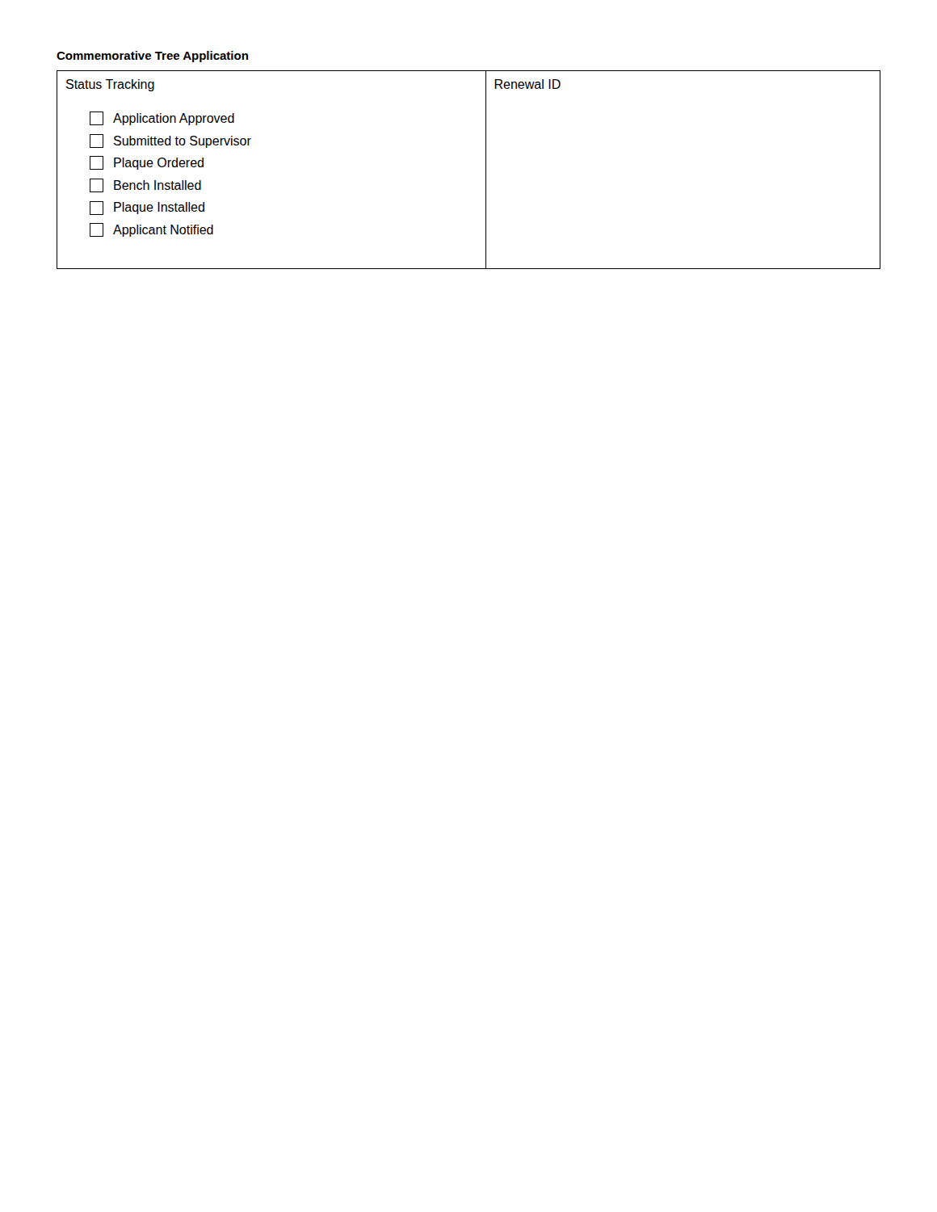Commemorative Tree Application
| Status Tracking Application Approved Submitted to Supervisor Plaque Ordered Bench Installed Plaque Installed Applicant Notified | Renewal ID |